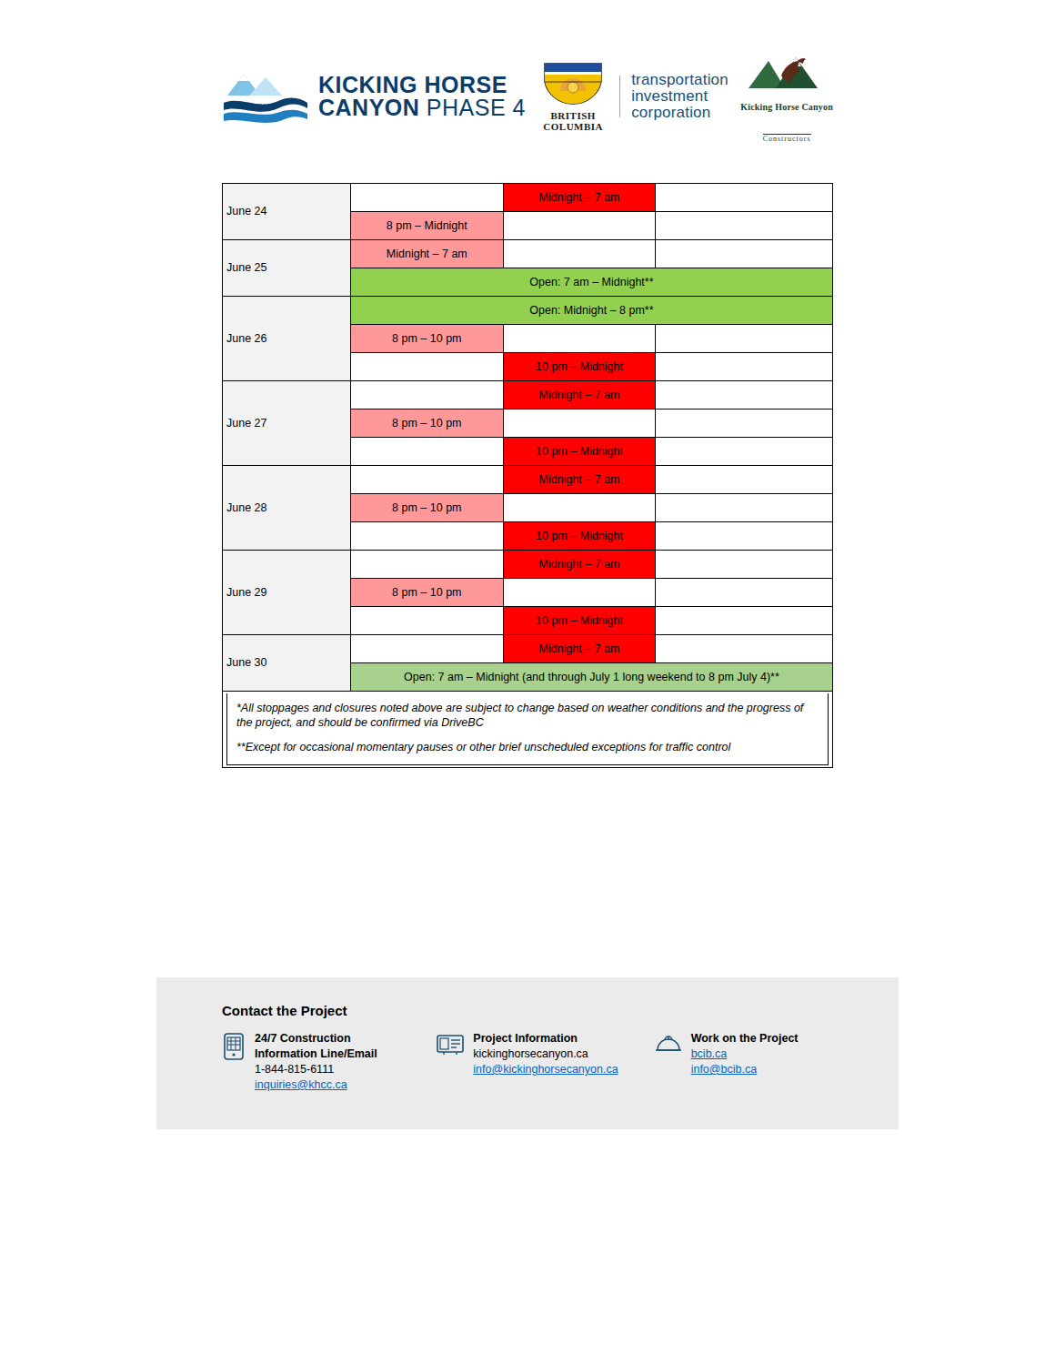KICKING HORSE
CANYON PHASE 4
BRITISH
COLUMBIA
transportation
investment
corporation
Kicking Horse Canyon
Constructors
| June 24 | | Midnight – 7 am | |
| 8 pm – Midnight | | |
| June 25 | Midnight – 7 am | | |
| Open: 7 am – Midnight** |
| June 26 | Open: Midnight – 8 pm** |
| 8 pm – 10 pm | | |
| | 10 pm – Midnight | |
| June 27 | | Midnight – 7 am | |
| 8 pm – 10 pm | | |
| | 10 pm – Midnight | |
| June 28 | | Midnight – 7 am | |
| 8 pm – 10 pm | | |
| | 10 pm – Midnight | |
| June 29 | | Midnight – 7 am | |
| 8 pm – 10 pm | | |
| | 10 pm – Midnight | |
| June 30 | | Midnight – 7 am | |
| Open: 7 am – Midnight (and through July 1 long weekend to 8 pm July 4)** |
| *All stoppages and closures noted above are subject to change based on weather conditions and the progress of the project, and should be confirmed via DriveBC **Except for occasional momentary pauses or other brief unscheduled exceptions for traffic control |
Contact the Project
24/7 Construction
Information Line/Email
1-844-815-6111
inquiries@khcc.ca
Project Information
kickinghorsecanyon.ca
info@kickinghorsecanyon.ca
Work on the Project
bcib.ca
info@bcib.ca